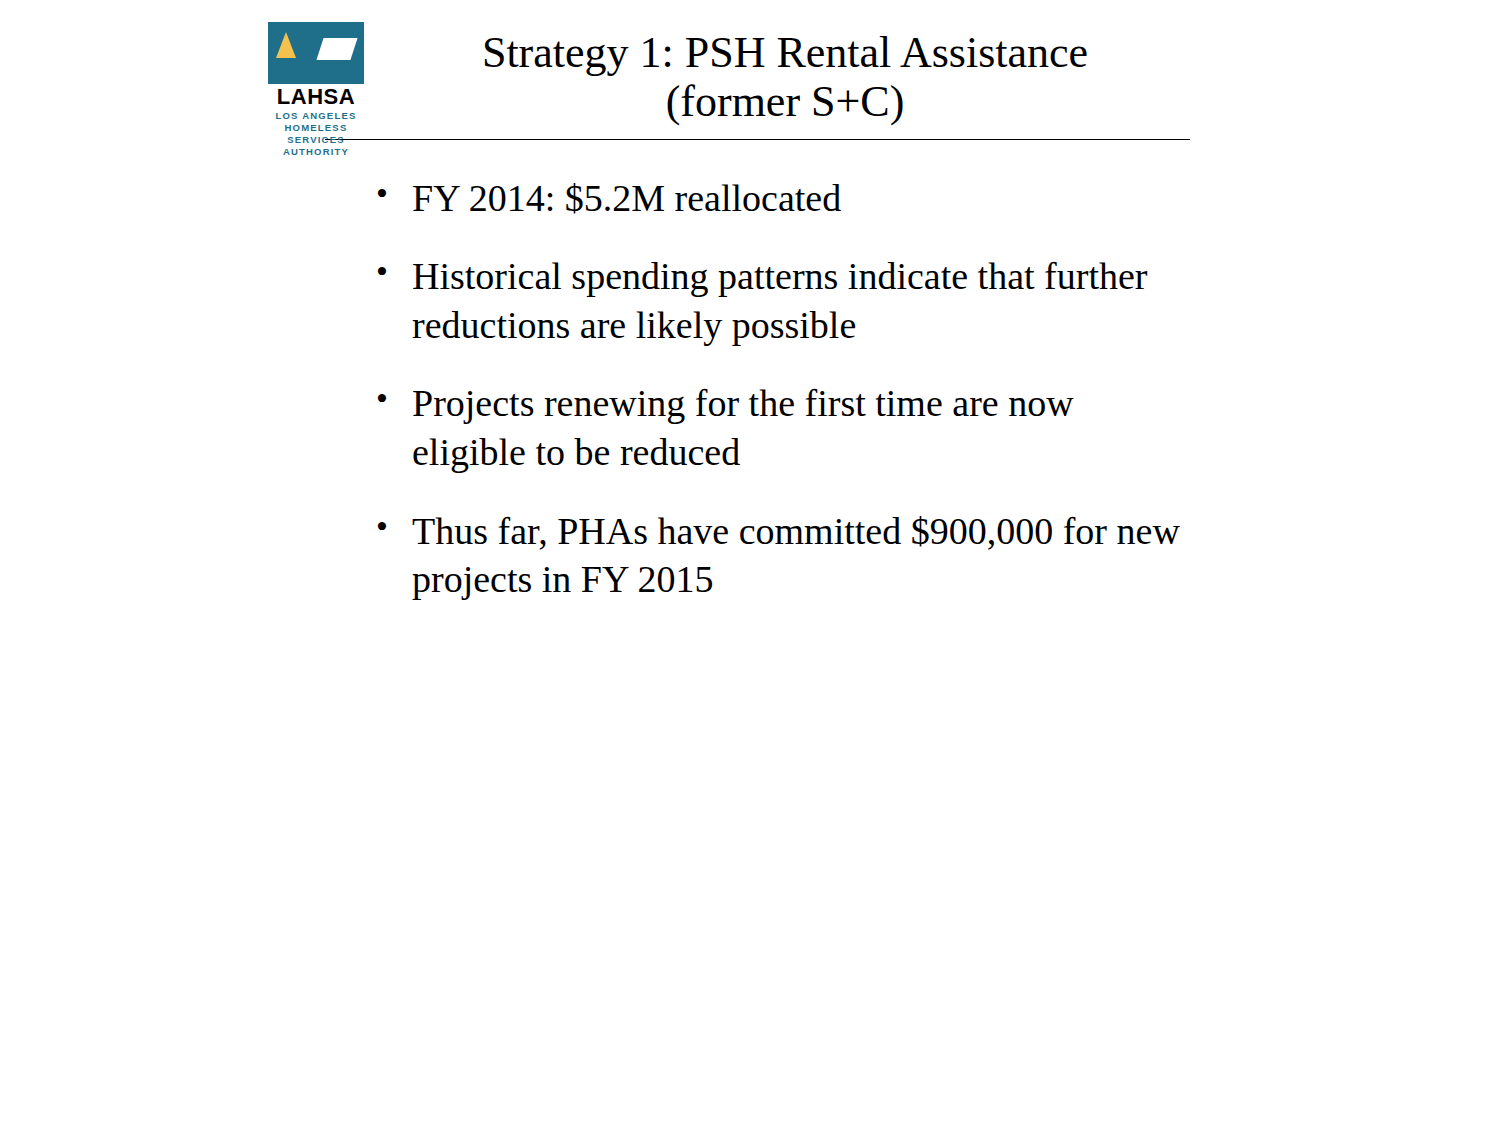LAHSA
LOS ANGELES
HOMELESS
SERVICES
AUTHORITY
Strategy 1: PSH Rental Assistance
(former S+C)
FY 2014: $5.2M reallocated
Historical spending patterns indicate that further reductions are likely possible
Projects renewing for the first time are now eligible to be reduced
Thus far, PHAs have committed $900,000 for new projects in FY 2015